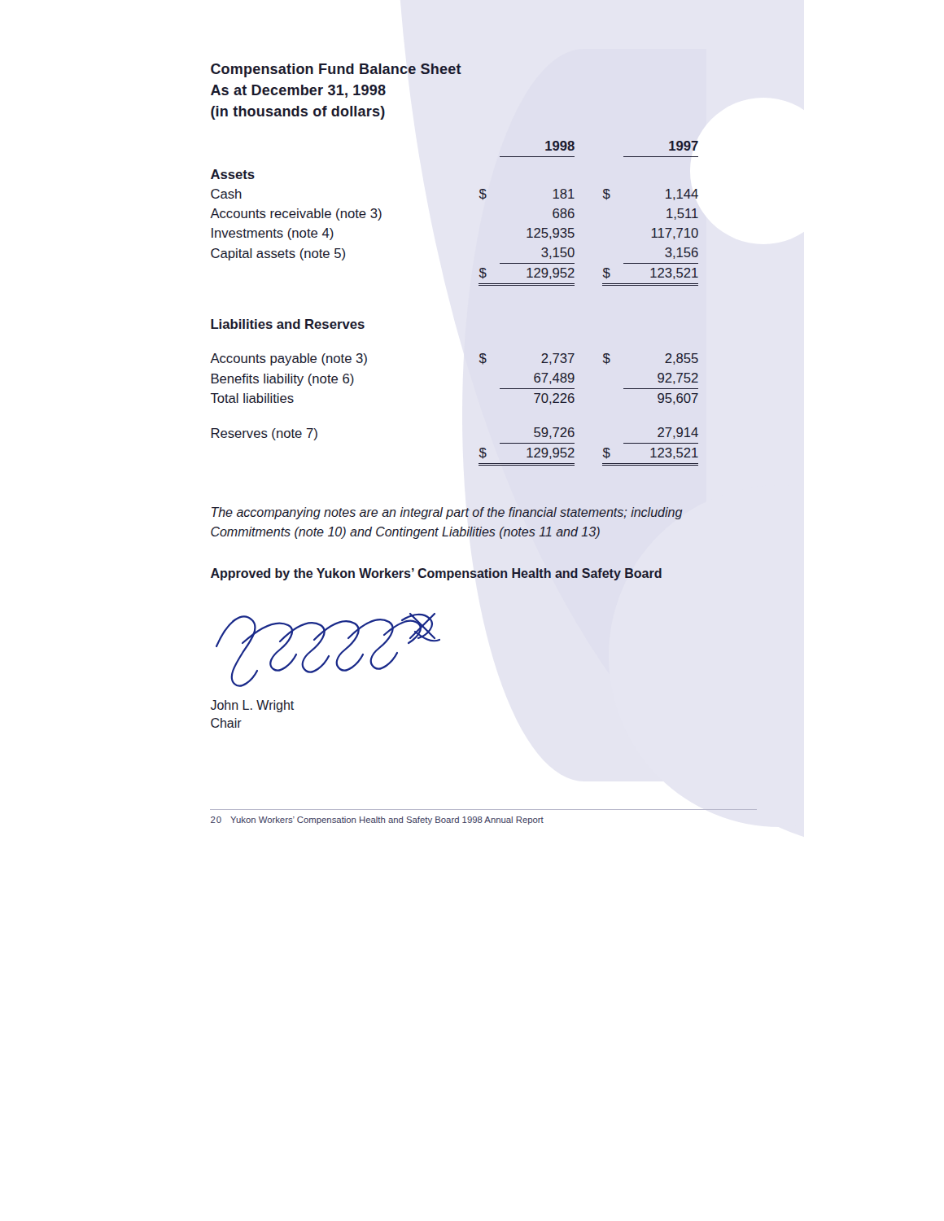Compensation Fund Balance Sheet
As at December 31, 1998
(in thousands of dollars)
| | | 1998 | | | 1997 |
| Assets | | | | | |
| Cash | $ | 181 | | $ | 1,144 |
| Accounts receivable (note 3) | | 686 | | | 1,511 |
| Investments (note 4) | | 125,935 | | | 117,710 |
| Capital assets (note 5) | | 3,150 | | | 3,156 |
| | $ | 129,952 | | $ | 123,521 |
| Liabilities and Reserves | | | | | |
| Accounts payable (note 3) | $ | 2,737 | | $ | 2,855 |
| Benefits liability (note 6) | | 67,489 | | | 92,752 |
| Total liabilities | | 70,226 | | | 95,607 |
| Reserves (note 7) | | 59,726 | | | 27,914 |
| | $ | 129,952 | | $ | 123,521 |
The accompanying notes are an integral part of the financial statements; including Commitments (note 10) and Contingent Liabilities (notes 11 and 13)
Approved by the Yukon Workers’ Compensation Health and Safety Board
John L. Wright
Chair
20 Yukon Workers’ Compensation Health and Safety Board 1998 Annual Report